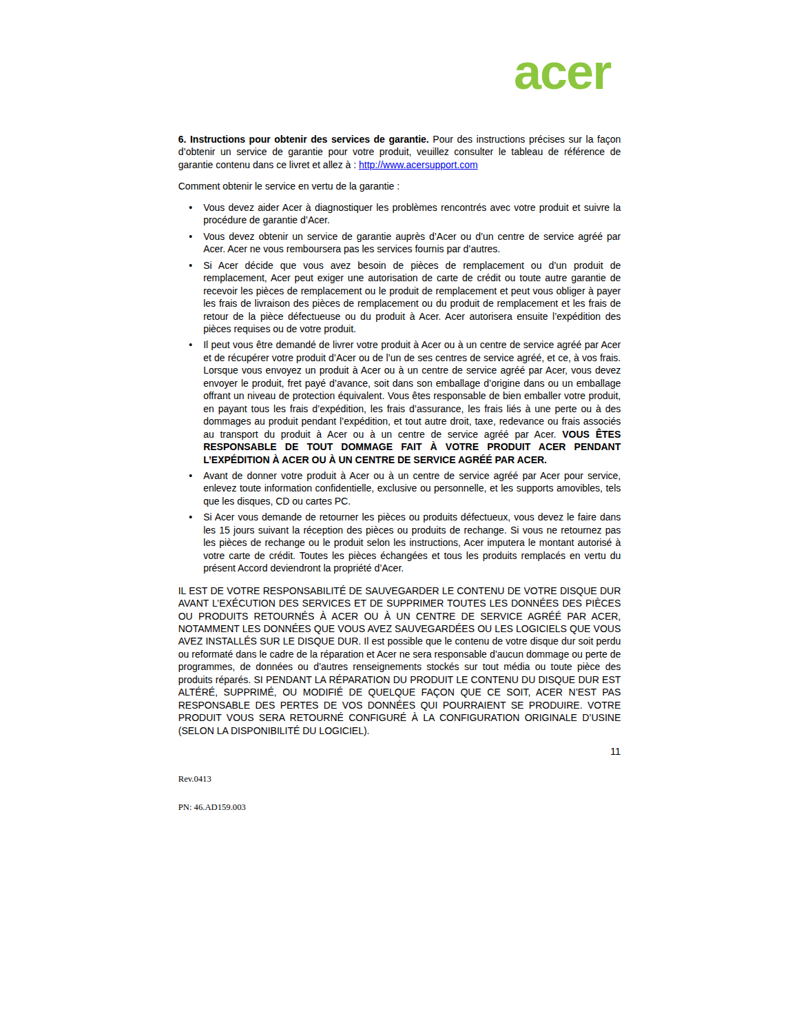acer
6. Instructions pour obtenir des services de garantie. Pour des instructions précises sur la façon d’obtenir un service de garantie pour votre produit, veuillez consulter le tableau de référence de garantie contenu dans ce livret et allez à : http://www.acersupport.com
Comment obtenir le service en vertu de la garantie :
Vous devez aider Acer à diagnostiquer les problèmes rencontrés avec votre produit et suivre la procédure de garantie d’Acer.
Vous devez obtenir un service de garantie auprès d’Acer ou d’un centre de service agréé par Acer. Acer ne vous remboursera pas les services fournis par d’autres.
Si Acer décide que vous avez besoin de pièces de remplacement ou d’un produit de remplacement, Acer peut exiger une autorisation de carte de crédit ou toute autre garantie de recevoir les pièces de remplacement ou le produit de remplacement et peut vous obliger à payer les frais de livraison des pièces de remplacement ou du produit de remplacement et les frais de retour de la pièce défectueuse ou du produit à Acer. Acer autorisera ensuite l’expédition des pièces requises ou de votre produit.
Il peut vous être demandé de livrer votre produit à Acer ou à un centre de service agréé par Acer et de récupérer votre produit d’Acer ou de l’un de ses centres de service agréé, et ce, à vos frais. Lorsque vous envoyez un produit à Acer ou à un centre de service agréé par Acer, vous devez envoyer le produit, fret payé d’avance, soit dans son emballage d’origine dans ou un emballage offrant un niveau de protection équivalent. Vous êtes responsable de bien emballer votre produit, en payant tous les frais d’expédition, les frais d’assurance, les frais liés à une perte ou à des dommages au produit pendant l’expédition, et tout autre droit, taxe, redevance ou frais associés au transport du produit à Acer ou à un centre de service agréé par Acer. VOUS ÊTES RESPONSABLE DE TOUT DOMMAGE FAIT À VOTRE PRODUIT ACER PENDANT L’EXPÉDITION À ACER OU À UN CENTRE DE SERVICE AGRÉÉ PAR ACER.
Avant de donner votre produit à Acer ou à un centre de service agréé par Acer pour service, enlevez toute information confidentielle, exclusive ou personnelle, et les supports amovibles, tels que les disques, CD ou cartes PC.
Si Acer vous demande de retourner les pièces ou produits défectueux, vous devez le faire dans les 15 jours suivant la réception des pièces ou produits de rechange. Si vous ne retournez pas les pièces de rechange ou le produit selon les instructions, Acer imputera le montant autorisé à votre carte de crédit. Toutes les pièces échangées et tous les produits remplacés en vertu du présent Accord deviendront la propriété d’Acer.
IL EST DE VOTRE RESPONSABILITÉ DE SAUVEGARDER LE CONTENU DE VOTRE DISQUE DUR AVANT L’EXÉCUTION DES SERVICES ET DE SUPPRIMER TOUTES LES DONNÉES DES PIÈCES OU PRODUITS RETOURNÉS À ACER OU À UN CENTRE DE SERVICE AGRÉÉ PAR ACER, NOTAMMENT LES DONNÉES QUE VOUS AVEZ SAUVEGARDÉES OU LES LOGICIELS QUE VOUS AVEZ INSTALLÉS SUR LE DISQUE DUR. Il est possible que le contenu de votre disque dur soit perdu ou reformaté dans le cadre de la réparation et Acer ne sera responsable d’aucun dommage ou perte de programmes, de données ou d’autres renseignements stockés sur tout média ou toute pièce des produits réparés. SI PENDANT LA RÉPARATION DU PRODUIT LE CONTENU DU DISQUE DUR EST ALTÉRÉ, SUPPRIMÉ, OU MODIFIÉ DE QUELQUE FAÇON QUE CE SOIT, ACER N’EST PAS RESPONSABLE DES PERTES DE VOS DONNÉES QUI POURRAIENT SE PRODUIRE. VOTRE PRODUIT VOUS SERA RETOURNÉ CONFIGURÉ À LA CONFIGURATION ORIGINALE D’USINE (SELON LA DISPONIBILITÉ DU LOGICIEL).
11
Rev.0413
PN: 46.AD159.003